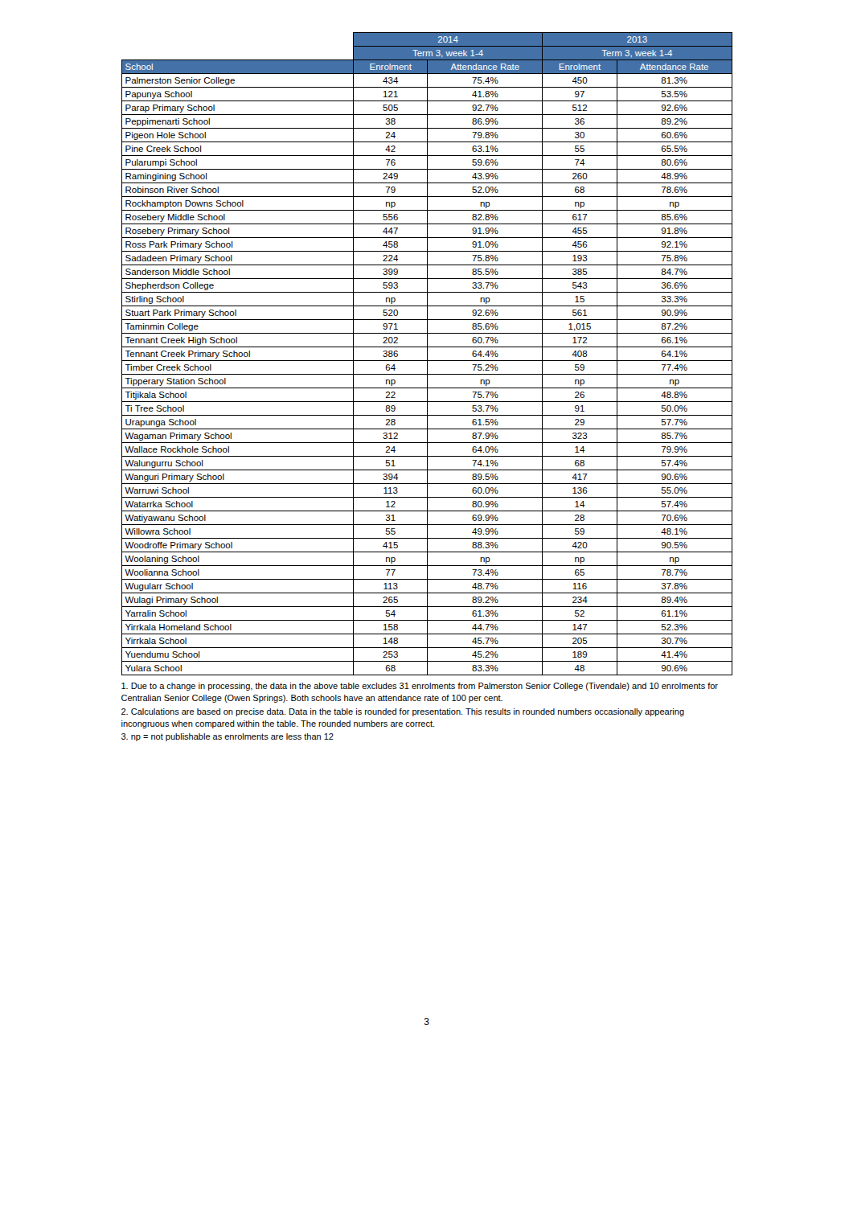| | 2014 | 2013 |
| --- | --- | --- |
| | Term 3, week 1-4 | Term 3, week 1-4 |
| School | Enrolment | Attendance Rate | Enrolment | Attendance Rate |
| Palmerston Senior College | 434 | 75.4% | 450 | 81.3% |
| Papunya School | 121 | 41.8% | 97 | 53.5% |
| Parap Primary School | 505 | 92.7% | 512 | 92.6% |
| Peppimenarti School | 38 | 86.9% | 36 | 89.2% |
| Pigeon Hole School | 24 | 79.8% | 30 | 60.6% |
| Pine Creek School | 42 | 63.1% | 55 | 65.5% |
| Pularumpi School | 76 | 59.6% | 74 | 80.6% |
| Ramingining School | 249 | 43.9% | 260 | 48.9% |
| Robinson River School | 79 | 52.0% | 68 | 78.6% |
| Rockhampton Downs School | np | np | np | np |
| Rosebery Middle School | 556 | 82.8% | 617 | 85.6% |
| Rosebery Primary School | 447 | 91.9% | 455 | 91.8% |
| Ross Park Primary School | 458 | 91.0% | 456 | 92.1% |
| Sadadeen Primary School | 224 | 75.8% | 193 | 75.8% |
| Sanderson Middle School | 399 | 85.5% | 385 | 84.7% |
| Shepherdson College | 593 | 33.7% | 543 | 36.6% |
| Stirling School | np | np | 15 | 33.3% |
| Stuart Park Primary School | 520 | 92.6% | 561 | 90.9% |
| Taminmin College | 971 | 85.6% | 1,015 | 87.2% |
| Tennant Creek High School | 202 | 60.7% | 172 | 66.1% |
| Tennant Creek Primary School | 386 | 64.4% | 408 | 64.1% |
| Timber Creek School | 64 | 75.2% | 59 | 77.4% |
| Tipperary Station School | np | np | np | np |
| Titjikala School | 22 | 75.7% | 26 | 48.8% |
| Ti Tree School | 89 | 53.7% | 91 | 50.0% |
| Urapunga School | 28 | 61.5% | 29 | 57.7% |
| Wagaman Primary School | 312 | 87.9% | 323 | 85.7% |
| Wallace Rockhole School | 24 | 64.0% | 14 | 79.9% |
| Walungurru School | 51 | 74.1% | 68 | 57.4% |
| Wanguri Primary School | 394 | 89.5% | 417 | 90.6% |
| Warruwi School | 113 | 60.0% | 136 | 55.0% |
| Watarrka School | 12 | 80.9% | 14 | 57.4% |
| Watiyawanu School | 31 | 69.9% | 28 | 70.6% |
| Willowra School | 55 | 49.9% | 59 | 48.1% |
| Woodroffe Primary School | 415 | 88.3% | 420 | 90.5% |
| Woolaning School | np | np | np | np |
| Woolianna School | 77 | 73.4% | 65 | 78.7% |
| Wugularr School | 113 | 48.7% | 116 | 37.8% |
| Wulagi Primary School | 265 | 89.2% | 234 | 89.4% |
| Yarralin School | 54 | 61.3% | 52 | 61.1% |
| Yirrkala Homeland School | 158 | 44.7% | 147 | 52.3% |
| Yirrkala School | 148 | 45.7% | 205 | 30.7% |
| Yuendumu School | 253 | 45.2% | 189 | 41.4% |
| Yulara School | 68 | 83.3% | 48 | 90.6% |
1. Due to a change in processing, the data in the above table excludes 31 enrolments from Palmerston Senior College (Tivendale) and 10 enrolments for Centralian Senior College (Owen Springs). Both schools have an attendance rate of 100 per cent.
2. Calculations are based on precise data. Data in the table is rounded for presentation. This results in rounded numbers occasionally appearing incongruous when compared within the table. The rounded numbers are correct.
3. np = not publishable as enrolments are less than 12
3